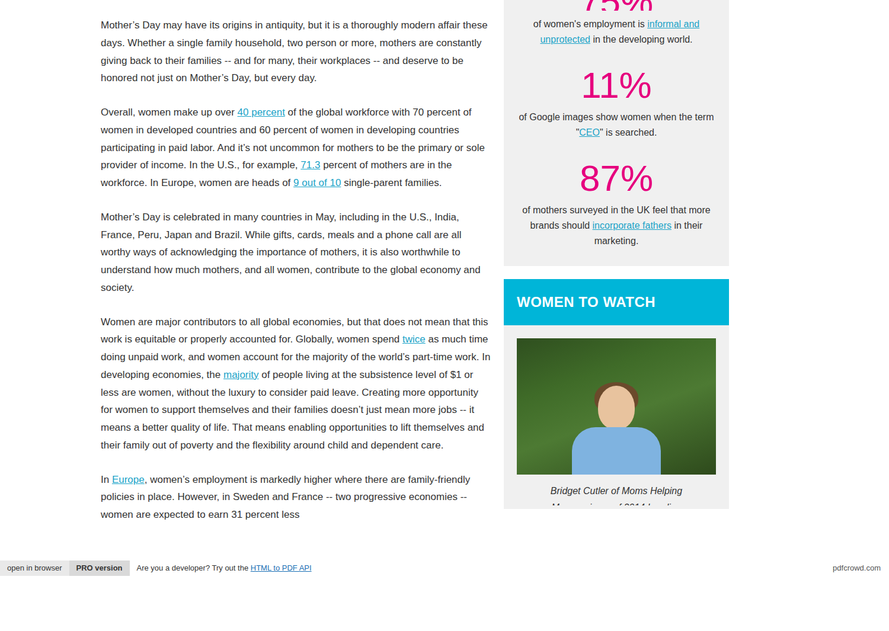Mother’s Day may have its origins in antiquity, but it is a thoroughly modern affair these days. Whether a single family household, two person or more, mothers are constantly giving back to their families -- and for many, their workplaces -- and deserve to be honored not just on Mother’s Day, but every day.
Overall, women make up over 40 percent of the global workforce with 70 percent of women in developed countries and 60 percent of women in developing countries participating in paid labor. And it’s not uncommon for mothers to be the primary or sole provider of income. In the U.S., for example, 71.3 percent of mothers are in the workforce. In Europe, women are heads of 9 out of 10 single-parent families.
Mother’s Day is celebrated in many countries in May, including in the U.S., India, France, Peru, Japan and Brazil. While gifts, cards, meals and a phone call are all worthy ways of acknowledging the importance of mothers, it is also worthwhile to understand how much mothers, and all women, contribute to the global economy and society.
Women are major contributors to all global economies, but that does not mean that this work is equitable or properly accounted for. Globally, women spend twice as much time doing unpaid work, and women account for the majority of the world’s part-time work. In developing economies, the majority of people living at the subsistence level of $1 or less are women, without the luxury to consider paid leave. Creating more opportunity for women to support themselves and their families doesn’t just mean more jobs -- it means a better quality of life. That means enabling opportunities to lift themselves and their family out of poverty and the flexibility around child and dependent care.
In Europe, women’s employment is markedly higher where there are family-friendly policies in place. However, in Sweden and France -- two progressive economies -- women are expected to earn 31 percent less
75%
of women's employment is informal and unprotected in the developing world.
11%
of Google images show women when the term "CEO" is searched.
87%
of mothers surveyed in the UK feel that more brands should incorporate fathers in their marketing.
WOMEN TO WATCH
Bridget Cutler of Moms Helping Moms, winner of 2014 Leading
open in browser PRO version Are you a developer? Try out the HTML to PDF API pdfcrowd.com